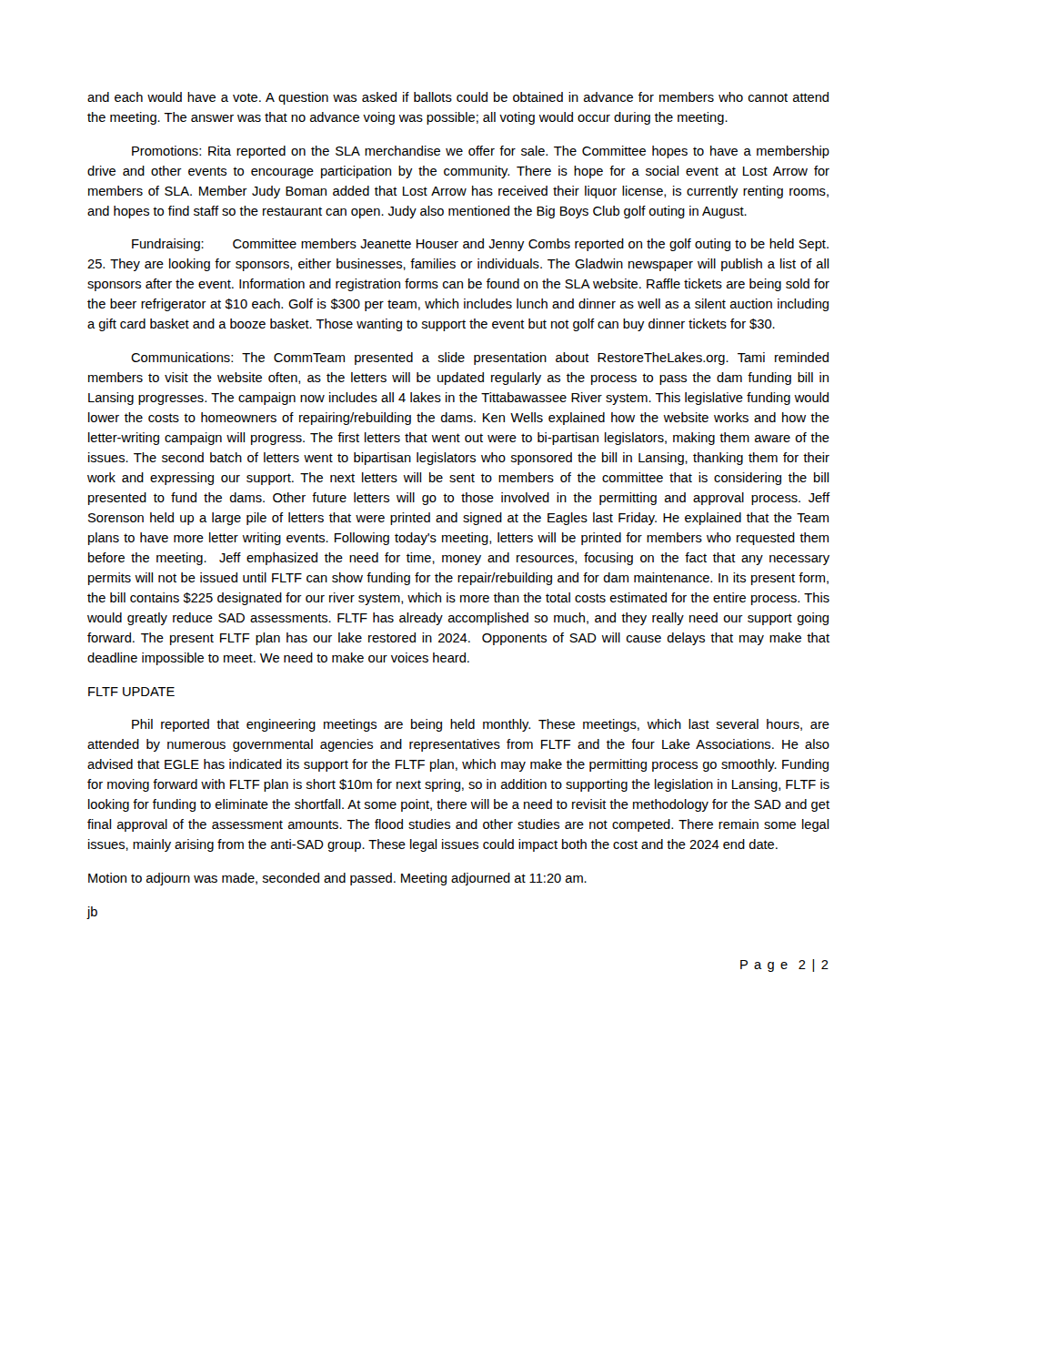and each would have a vote. A question was asked if ballots could be obtained in advance for members who cannot attend the meeting. The answer was that no advance voing was possible; all voting would occur during the meeting.
Promotions: Rita reported on the SLA merchandise we offer for sale. The Committee hopes to have a membership drive and other events to encourage participation by the community. There is hope for a social event at Lost Arrow for members of SLA. Member Judy Boman added that Lost Arrow has received their liquor license, is currently renting rooms, and hopes to find staff so the restaurant can open. Judy also mentioned the Big Boys Club golf outing in August.
Fundraising: Committee members Jeanette Houser and Jenny Combs reported on the golf outing to be held Sept. 25. They are looking for sponsors, either businesses, families or individuals. The Gladwin newspaper will publish a list of all sponsors after the event. Information and registration forms can be found on the SLA website. Raffle tickets are being sold for the beer refrigerator at $10 each. Golf is $300 per team, which includes lunch and dinner as well as a silent auction including a gift card basket and a booze basket. Those wanting to support the event but not golf can buy dinner tickets for $30.
Communications: The CommTeam presented a slide presentation about RestoreTheLakes.org. Tami reminded members to visit the website often, as the letters will be updated regularly as the process to pass the dam funding bill in Lansing progresses. The campaign now includes all 4 lakes in the Tittabawassee River system. This legislative funding would lower the costs to homeowners of repairing/rebuilding the dams. Ken Wells explained how the website works and how the letter-writing campaign will progress. The first letters that went out were to bi-partisan legislators, making them aware of the issues. The second batch of letters went to bipartisan legislators who sponsored the bill in Lansing, thanking them for their work and expressing our support. The next letters will be sent to members of the committee that is considering the bill presented to fund the dams. Other future letters will go to those involved in the permitting and approval process. Jeff Sorenson held up a large pile of letters that were printed and signed at the Eagles last Friday. He explained that the Team plans to have more letter writing events. Following today's meeting, letters will be printed for members who requested them before the meeting. Jeff emphasized the need for time, money and resources, focusing on the fact that any necessary permits will not be issued until FLTF can show funding for the repair/rebuilding and for dam maintenance. In its present form, the bill contains $225 designated for our river system, which is more than the total costs estimated for the entire process. This would greatly reduce SAD assessments. FLTF has already accomplished so much, and they really need our support going forward. The present FLTF plan has our lake restored in 2024. Opponents of SAD will cause delays that may make that deadline impossible to meet. We need to make our voices heard.
FLTF UPDATE
Phil reported that engineering meetings are being held monthly. These meetings, which last several hours, are attended by numerous governmental agencies and representatives from FLTF and the four Lake Associations. He also advised that EGLE has indicated its support for the FLTF plan, which may make the permitting process go smoothly. Funding for moving forward with FLTF plan is short $10m for next spring, so in addition to supporting the legislation in Lansing, FLTF is looking for funding to eliminate the shortfall. At some point, there will be a need to revisit the methodology for the SAD and get final approval of the assessment amounts. The flood studies and other studies are not competed. There remain some legal issues, mainly arising from the anti-SAD group. These legal issues could impact both the cost and the 2024 end date.
Motion to adjourn was made, seconded and passed. Meeting adjourned at 11:20 am.
jb
P a g e 2 | 2